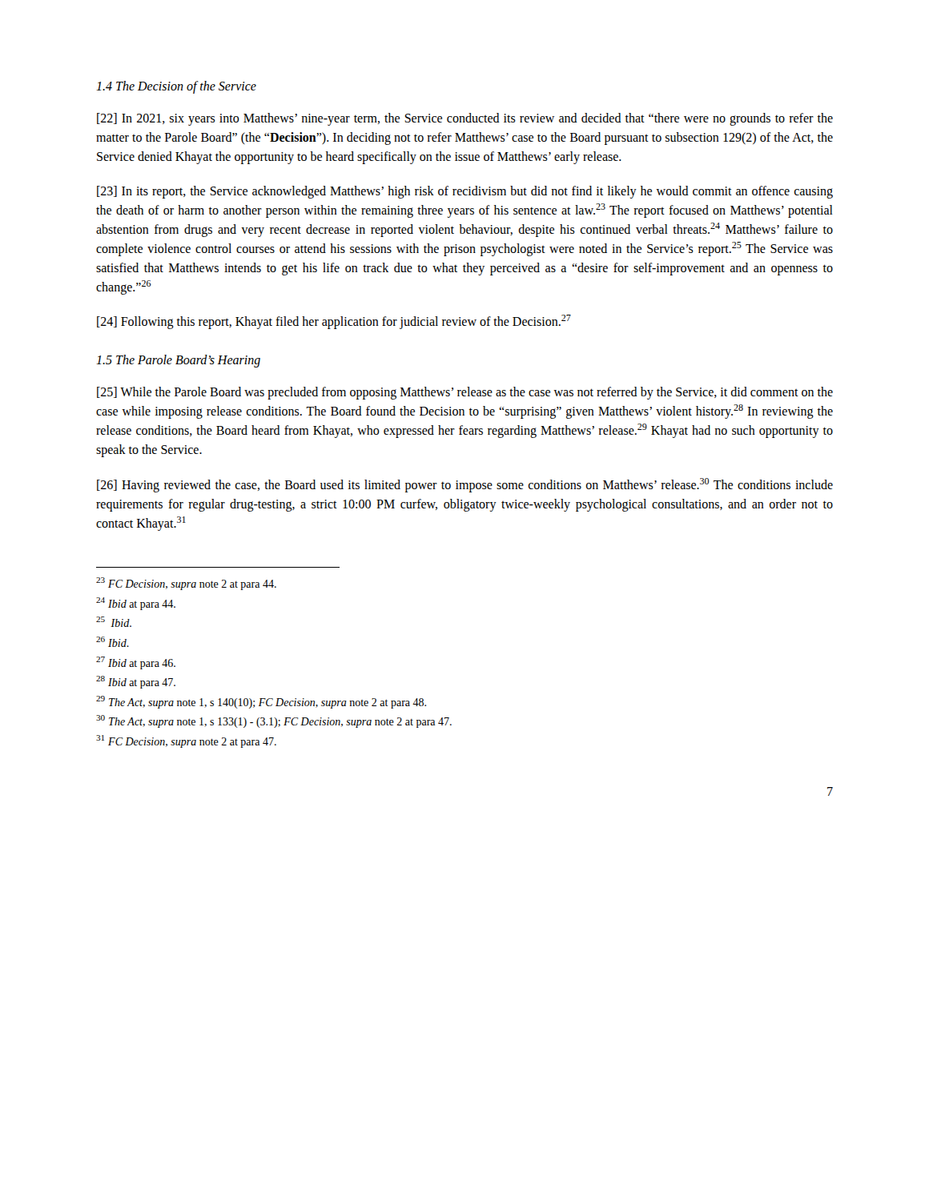1.4 The Decision of the Service
[22] In 2021, six years into Matthews’ nine-year term, the Service conducted its review and decided that “there were no grounds to refer the matter to the Parole Board” (the “Decision”). In deciding not to refer Matthews’ case to the Board pursuant to subsection 129(2) of the Act, the Service denied Khayat the opportunity to be heard specifically on the issue of Matthews’ early release.
[23] In its report, the Service acknowledged Matthews’ high risk of recidivism but did not find it likely he would commit an offence causing the death of or harm to another person within the remaining three years of his sentence at law.23 The report focused on Matthews’ potential abstention from drugs and very recent decrease in reported violent behaviour, despite his continued verbal threats.24 Matthews’ failure to complete violence control courses or attend his sessions with the prison psychologist were noted in the Service’s report.25 The Service was satisfied that Matthews intends to get his life on track due to what they perceived as a “desire for self-improvement and an openness to change.”26
[24] Following this report, Khayat filed her application for judicial review of the Decision.27
1.5 The Parole Board’s Hearing
[25] While the Parole Board was precluded from opposing Matthews’ release as the case was not referred by the Service, it did comment on the case while imposing release conditions. The Board found the Decision to be “surprising” given Matthews’ violent history.28 In reviewing the release conditions, the Board heard from Khayat, who expressed her fears regarding Matthews’ release.29 Khayat had no such opportunity to speak to the Service.
[26] Having reviewed the case, the Board used its limited power to impose some conditions on Matthews’ release.30 The conditions include requirements for regular drug-testing, a strict 10:00 PM curfew, obligatory twice-weekly psychological consultations, and an order not to contact Khayat.31
23 FC Decision, supra note 2 at para 44.
24 Ibid at para 44.
25 Ibid.
26 Ibid.
27 Ibid at para 46.
28 Ibid at para 47.
29 The Act, supra note 1, s 140(10); FC Decision, supra note 2 at para 48.
30 The Act, supra note 1, s 133(1) - (3.1); FC Decision, supra note 2 at para 47.
31 FC Decision, supra note 2 at para 47.
7